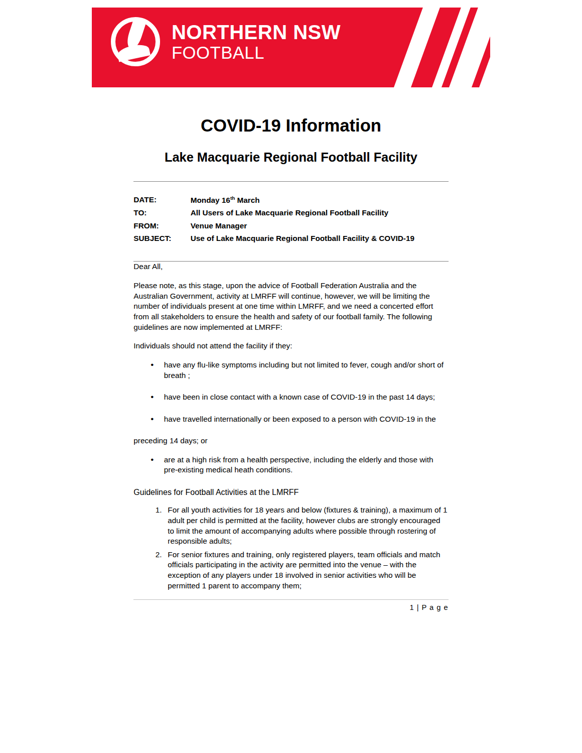NORTHERN NSW FOOTBALL
COVID-19 Information
Lake Macquarie Regional Football Facility
| DATE: | Monday 16 th March |
| TO: | All Users of Lake Macquarie Regional Football Facility |
| FROM: | Venue Manager |
| SUBJECT: | Use of Lake Macquarie Regional Football Facility & COVID-19 |
Dear All,
Please note, as this stage, upon the advice of Football Federation Australia and the Australian Government, activity at LMRFF will continue, however, we will be limiting the number of individuals present at one time within LMRFF, and we need a concerted effort from all stakeholders to ensure the health and safety of our football family. The following guidelines are now implemented at LMRFF:
Individuals should not attend the facility if they:
have any flu-like symptoms including but not limited to fever, cough and/or short of breath ;
have been in close contact with a known case of COVID-19 in the past 14 days;
have travelled internationally or been exposed to a person with COVID-19 in the
preceding 14 days; or
are at a high risk from a health perspective, including the elderly and those with pre-existing medical heath conditions.
Guidelines for Football Activities at the LMRFF
For all youth activities for 18 years and below (fixtures & training), a maximum of 1 adult per child is permitted at the facility, however clubs are strongly encouraged to limit the amount of accompanying adults where possible through rostering of responsible adults;
For senior fixtures and training, only registered players, team officials and match officials participating in the activity are permitted into the venue – with the exception of any players under 18 involved in senior activities who will be permitted 1 parent to accompany them;
1 | P a g e